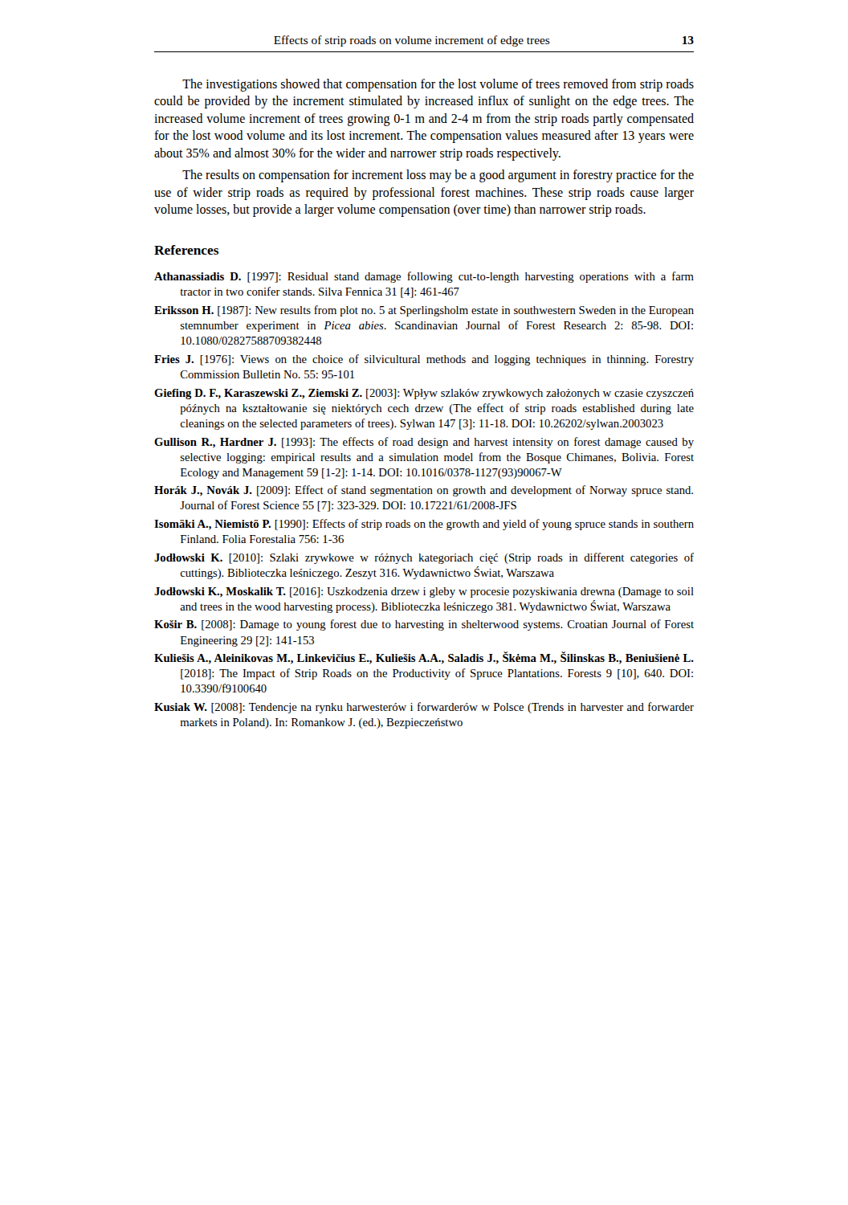Effects of strip roads on volume increment of edge trees
13
The investigations showed that compensation for the lost volume of trees removed from strip roads could be provided by the increment stimulated by increased influx of sunlight on the edge trees. The increased volume increment of trees growing 0-1 m and 2-4 m from the strip roads partly compensated for the lost wood volume and its lost increment. The compensation values measured after 13 years were about 35% and almost 30% for the wider and narrower strip roads respectively.
The results on compensation for increment loss may be a good argument in forestry practice for the use of wider strip roads as required by professional forest machines. These strip roads cause larger volume losses, but provide a larger volume compensation (over time) than narrower strip roads.
References
Athanassiadis D. [1997]: Residual stand damage following cut-to-length harvesting operations with a farm tractor in two conifer stands. Silva Fennica 31 [4]: 461-467
Eriksson H. [1987]: New results from plot no. 5 at Sperlingsholm estate in southwestern Sweden in the European stemnumber experiment in Picea abies. Scandinavian Journal of Forest Research 2: 85-98. DOI: 10.1080/02827588709382448
Fries J. [1976]: Views on the choice of silvicultural methods and logging techniques in thinning. Forestry Commission Bulletin No. 55: 95-101
Giefing D. F., Karaszewski Z., Ziemski Z. [2003]: Wpływ szlaków zrywkowych założonych w czasie czyszczeń późnych na kształtowanie się niektórych cech drzew (The effect of strip roads established during late cleanings on the selected parameters of trees). Sylwan 147 [3]: 11-18. DOI: 10.26202/sylwan.2003023
Gullison R., Hardner J. [1993]: The effects of road design and harvest intensity on forest damage caused by selective logging: empirical results and a simulation model from the Bosque Chimanes, Bolivia. Forest Ecology and Management 59 [1-2]: 1-14. DOI: 10.1016/0378-1127(93)90067-W
Horák J., Novák J. [2009]: Effect of stand segmentation on growth and development of Norway spruce stand. Journal of Forest Science 55 [7]: 323-329. DOI: 10.17221/61/2008-JFS
Isomäki A., Niemistö P. [1990]: Effects of strip roads on the growth and yield of young spruce stands in southern Finland. Folia Forestalia 756: 1-36
Jodłowski K. [2010]: Szlaki zrywkowe w różnych kategoriach cięć (Strip roads in different categories of cuttings). Biblioteczka leśniczego. Zeszyt 316. Wydawnictwo Świat, Warszawa
Jodłowski K., Moskalik T. [2016]: Uszkodzenia drzew i gleby w procesie pozyskiwania drewna (Damage to soil and trees in the wood harvesting process). Biblioteczka leśniczego 381. Wydawnictwo Świat, Warszawa
Košir B. [2008]: Damage to young forest due to harvesting in shelterwood systems. Croatian Journal of Forest Engineering 29 [2]: 141-153
Kuliešis A., Aleinikovas M., Linkevičius E., Kuliešis A.A., Saladis J., Škėma M., Šilinskas B., Beniušienė L. [2018]: The Impact of Strip Roads on the Productivity of Spruce Plantations. Forests 9 [10], 640. DOI: 10.3390/f9100640
Kusiak W. [2008]: Tendencje na rynku harwesterów i forwarderów w Polsce (Trends in harvester and forwarder markets in Poland). In: Romankow J. (ed.), Bezpieczeństwo